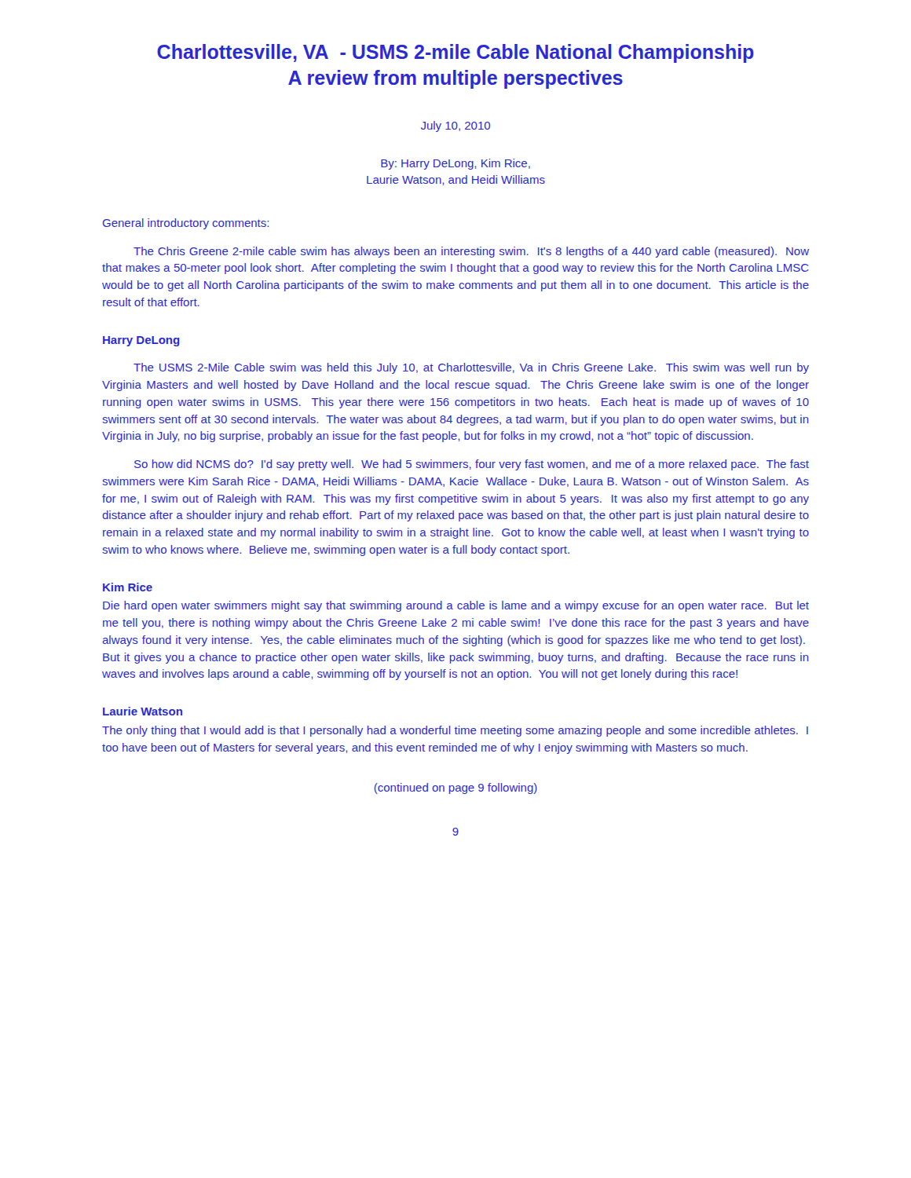Charlottesville, VA - USMS 2-mile Cable National Championship
A review from multiple perspectives
July 10, 2010
By: Harry DeLong, Kim Rice,
Laurie Watson, and Heidi Williams
General introductory comments:
The Chris Greene 2-mile cable swim has always been an interesting swim. It's 8 lengths of a 440 yard cable (measured). Now that makes a 50-meter pool look short. After completing the swim I thought that a good way to review this for the North Carolina LMSC would be to get all North Carolina participants of the swim to make comments and put them all in to one document. This article is the result of that effort.
Harry DeLong
The USMS 2-Mile Cable swim was held this July 10, at Charlottesville, Va in Chris Greene Lake. This swim was well run by Virginia Masters and well hosted by Dave Holland and the local rescue squad. The Chris Greene lake swim is one of the longer running open water swims in USMS. This year there were 156 competitors in two heats. Each heat is made up of waves of 10 swimmers sent off at 30 second intervals. The water was about 84 degrees, a tad warm, but if you plan to do open water swims, but in Virginia in July, no big surprise, probably an issue for the fast people, but for folks in my crowd, not a “hot” topic of discussion.
So how did NCMS do? I'd say pretty well. We had 5 swimmers, four very fast women, and me of a more relaxed pace. The fast swimmers were Kim Sarah Rice - DAMA, Heidi Williams - DAMA, Kacie Wallace - Duke, Laura B. Watson - out of Winston Salem. As for me, I swim out of Raleigh with RAM. This was my first competitive swim in about 5 years. It was also my first attempt to go any distance after a shoulder injury and rehab effort. Part of my relaxed pace was based on that, the other part is just plain natural desire to remain in a relaxed state and my normal inability to swim in a straight line. Got to know the cable well, at least when I wasn't trying to swim to who knows where. Believe me, swimming open water is a full body contact sport.
Kim Rice
Die hard open water swimmers might say that swimming around a cable is lame and a wimpy excuse for an open water race. But let me tell you, there is nothing wimpy about the Chris Greene Lake 2 mi cable swim! I’ve done this race for the past 3 years and have always found it very intense. Yes, the cable eliminates much of the sighting (which is good for spazzes like me who tend to get lost). But it gives you a chance to practice other open water skills, like pack swimming, buoy turns, and drafting. Because the race runs in waves and involves laps around a cable, swimming off by yourself is not an option. You will not get lonely during this race!
Laurie Watson
The only thing that I would add is that I personally had a wonderful time meeting some amazing people and some incredible athletes. I too have been out of Masters for several years, and this event reminded me of why I enjoy swimming with Masters so much.
(continued on page 9 following)
9